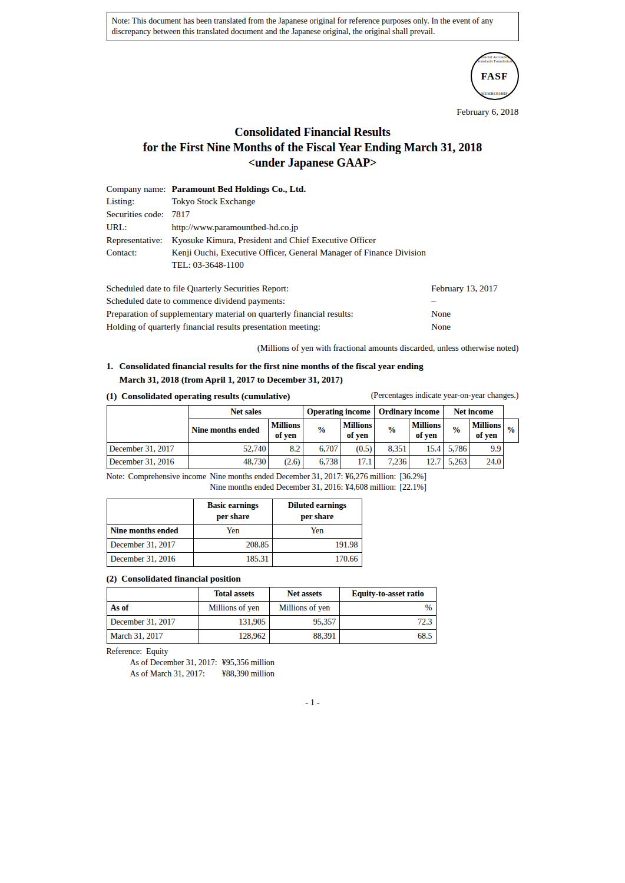Note: This document has been translated from the Japanese original for reference purposes only. In the event of any discrepancy between this translated document and the Japanese original, the original shall prevail.
Financial Accounting Standards Foundation FASF MEMBERSHIP
February 6, 2018
Consolidated Financial Results for the First Nine Months of the Fiscal Year Ending March 31, 2018 <under Japanese GAAP>
| Company name: | Paramount Bed Holdings Co., Ltd. |
| Listing: | Tokyo Stock Exchange |
| Securities code: | 7817 |
| URL: | http://www.paramountbed-hd.co.jp |
| Representative: | Kyosuke Kimura, President and Chief Executive Officer |
| Contact: | Kenji Ouchi, Executive Officer, General Manager of Finance Division TEL: 03-3648-1100 |
| Scheduled date to file Quarterly Securities Report: | February 13, 2017 |
| Scheduled date to commence dividend payments: | – |
| Preparation of supplementary material on quarterly financial results: | None |
| Holding of quarterly financial results presentation meeting: | None |
(Millions of yen with fractional amounts discarded, unless otherwise noted)
1. Consolidated financial results for the first nine months of the fiscal year ending
March 31, 2018 (from April 1, 2017 to December 31, 2017)
(1) Consolidated operating results (cumulative)(Percentages indicate year-on-year changes.)
| | Net sales | Operating income | Ordinary income | Net income |
| --- | --- | --- | --- | --- |
| Nine months ended | Millions of yen | % | Millions of yen | % | Millions of yen | % | Millions of yen | % |
| December 31, 2017 | 52,740 | 8.2 | 6,707 | (0.5) | 8,351 | 15.4 | 5,786 | 9.9 |
| December 31, 2016 | 48,730 | (2.6) | 6,738 | 17.1 | 7,236 | 12.7 | 5,263 | 24.0 |
| Note: | Comprehensive income | Nine months ended December 31, 2017: ¥6,276 million: | [36.2%] |
| | | Nine months ended December 31, 2016: ¥4,608 million: | [22.1%] |
| | Basic earnings per share | Diluted earnings per share |
| --- | --- | --- |
| Nine months ended | Yen | Yen |
| December 31, 2017 | 208.85 | 191.98 |
| December 31, 2016 | 185.31 | 170.66 |
(2) Consolidated financial position
| | Total assets | Net assets | Equity-to-asset ratio |
| --- | --- | --- | --- |
| As of | Millions of yen | Millions of yen | % |
| December 31, 2017 | 131,905 | 95,357 | 72.3 |
| March 31, 2017 | 128,962 | 88,391 | 68.5 |
Reference: Equity
| As of December 31, 2017: | ¥95,356 million |
| As of March 31, 2017: | ¥88,390 million |
- 1 -